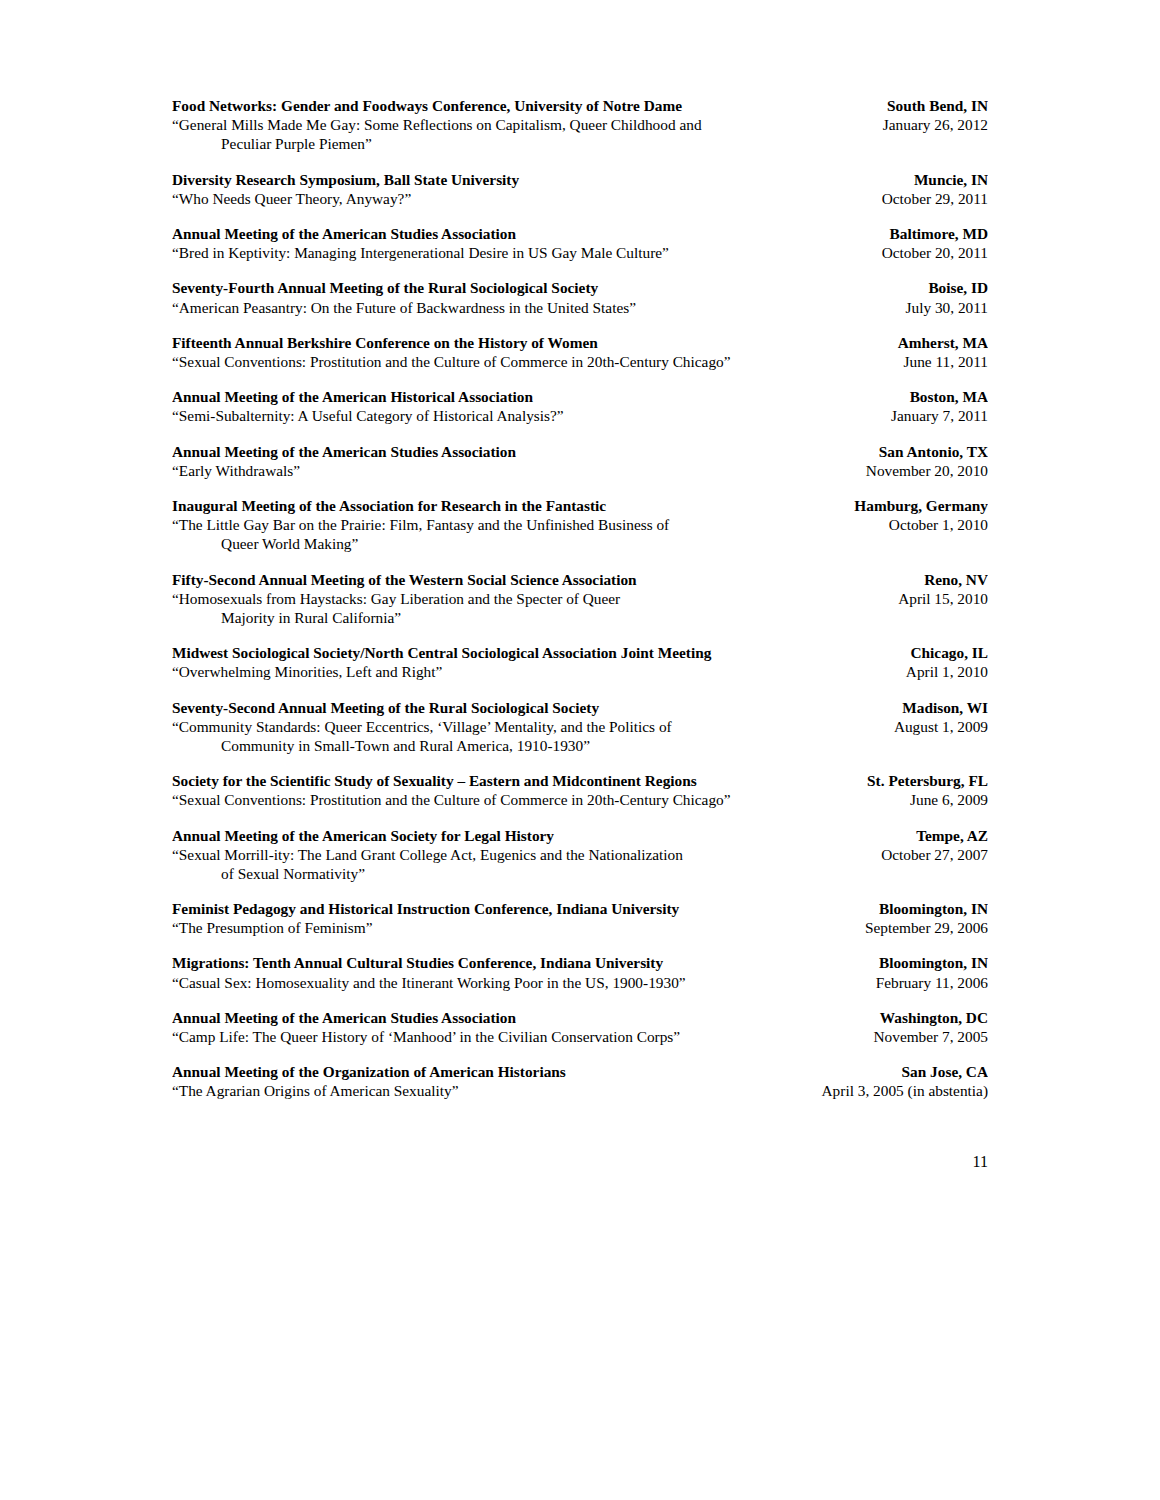Food Networks: Gender and Foodways Conference, University of Notre Dame South Bend, IN
“General Mills Made Me Gay: Some Reflections on Capitalism, Queer Childhood andPeculiar Purple Piemen” January 26, 2012
Diversity Research Symposium, Ball State University Muncie, IN
“Who Needs Queer Theory, Anyway?” October 29, 2011
Annual Meeting of the American Studies Association Baltimore, MD
“Bred in Keptivity: Managing Intergenerational Desire in US Gay Male Culture” October 20, 2011
Seventy-Fourth Annual Meeting of the Rural Sociological Society Boise, ID
“American Peasantry: On the Future of Backwardness in the United States” July 30, 2011
Fifteenth Annual Berkshire Conference on the History of Women Amherst, MA
“Sexual Conventions: Prostitution and the Culture of Commerce in 20th-Century Chicago” June 11, 2011
Annual Meeting of the American Historical Association Boston, MA
“Semi-Subalternity: A Useful Category of Historical Analysis?” January 7, 2011
Annual Meeting of the American Studies Association San Antonio, TX
“Early Withdrawals” November 20, 2010
Inaugural Meeting of the Association for Research in the Fantastic Hamburg, Germany
“The Little Gay Bar on the Prairie: Film, Fantasy and the Unfinished Business ofQueer World Making” October 1, 2010
Fifty-Second Annual Meeting of the Western Social Science Association Reno, NV
“Homosexuals from Haystacks: Gay Liberation and the Specter of QueerMajority in Rural California” April 15, 2010
Midwest Sociological Society/North Central Sociological Association Joint Meeting Chicago, IL
“Overwhelming Minorities, Left and Right” April 1, 2010
Seventy-Second Annual Meeting of the Rural Sociological Society Madison, WI
“Community Standards: Queer Eccentrics, ‘Village’ Mentality, and the Politics ofCommunity in Small-Town and Rural America, 1910-1930” August 1, 2009
Society for the Scientific Study of Sexuality – Eastern and Midcontinent Regions St. Petersburg, FL
“Sexual Conventions: Prostitution and the Culture of Commerce in 20th-Century Chicago” June 6, 2009
Annual Meeting of the American Society for Legal History Tempe, AZ
“Sexual Morrill-ity: The Land Grant College Act, Eugenics and the Nationalizationof Sexual Normativity” October 27, 2007
Feminist Pedagogy and Historical Instruction Conference, Indiana University Bloomington, IN
“The Presumption of Feminism” September 29, 2006
Migrations: Tenth Annual Cultural Studies Conference, Indiana University Bloomington, IN
“Casual Sex: Homosexuality and the Itinerant Working Poor in the US, 1900-1930” February 11, 2006
Annual Meeting of the American Studies Association Washington, DC
“Camp Life: The Queer History of ‘Manhood’ in the Civilian Conservation Corps” November 7, 2005
Annual Meeting of the Organization of American Historians San Jose, CA
“The Agrarian Origins of American Sexuality” April 3, 2005 (in abstentia)
11